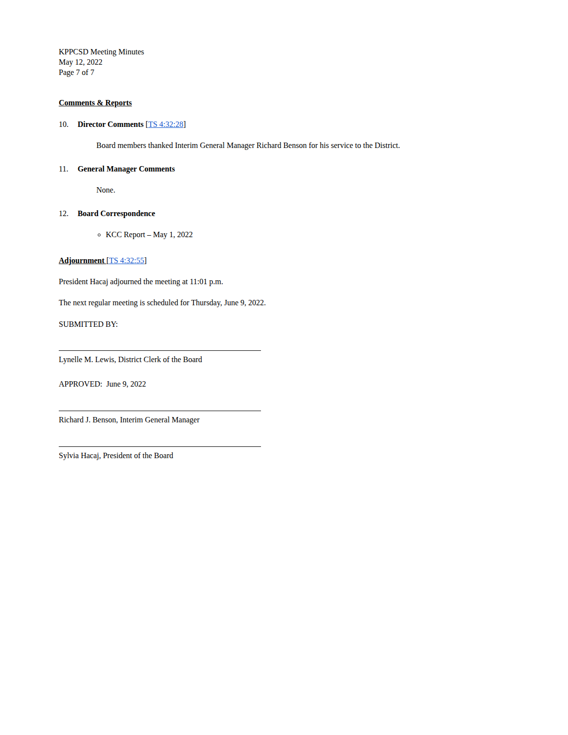KPPCSD Meeting Minutes
May 12, 2022
Page 7 of 7
Comments & Reports
10. Director Comments [TS 4:32:28]
Board members thanked Interim General Manager Richard Benson for his service to the District.
11. General Manager Comments
None.
12. Board Correspondence
KCC Report – May 1, 2022
Adjournment [TS 4:32:55]
President Hacaj adjourned the meeting at 11:01 p.m.
The next regular meeting is scheduled for Thursday, June 9, 2022.
SUBMITTED BY:
Lynelle M. Lewis, District Clerk of the Board
APPROVED: June 9, 2022
Richard J. Benson, Interim General Manager
Sylvia Hacaj, President of the Board